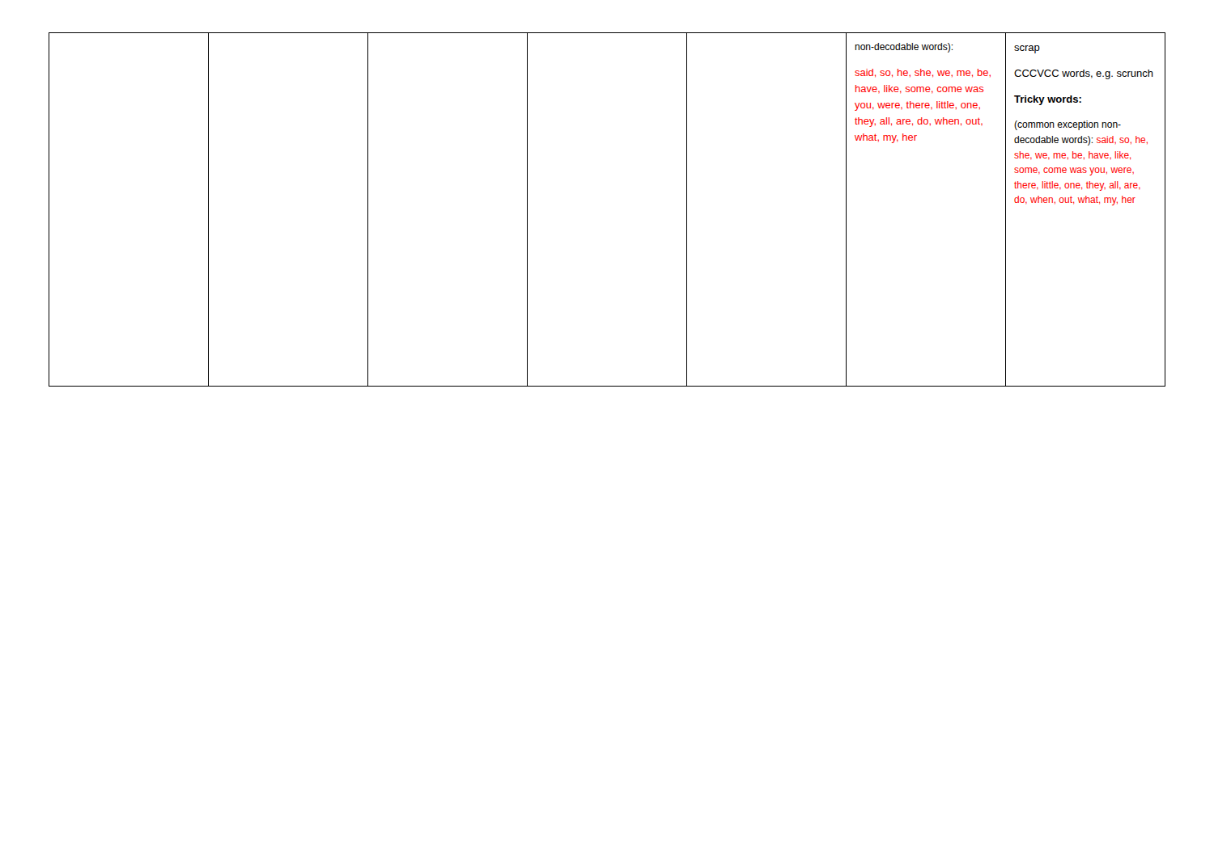| | | | | | non-decodable words): said, so, he, she, we, me, be, have, like, some, come was you, were, there, little, one, they, all, are, do, when, out, what, my, her | scrap CCCVCC words, e.g. scrunch Tricky words: (common exception non-decodable words): said, so, he, she, we, me, be, have, like, some, come was you, were, there, little, one, they, all, are, do, when, out, what, my, her |